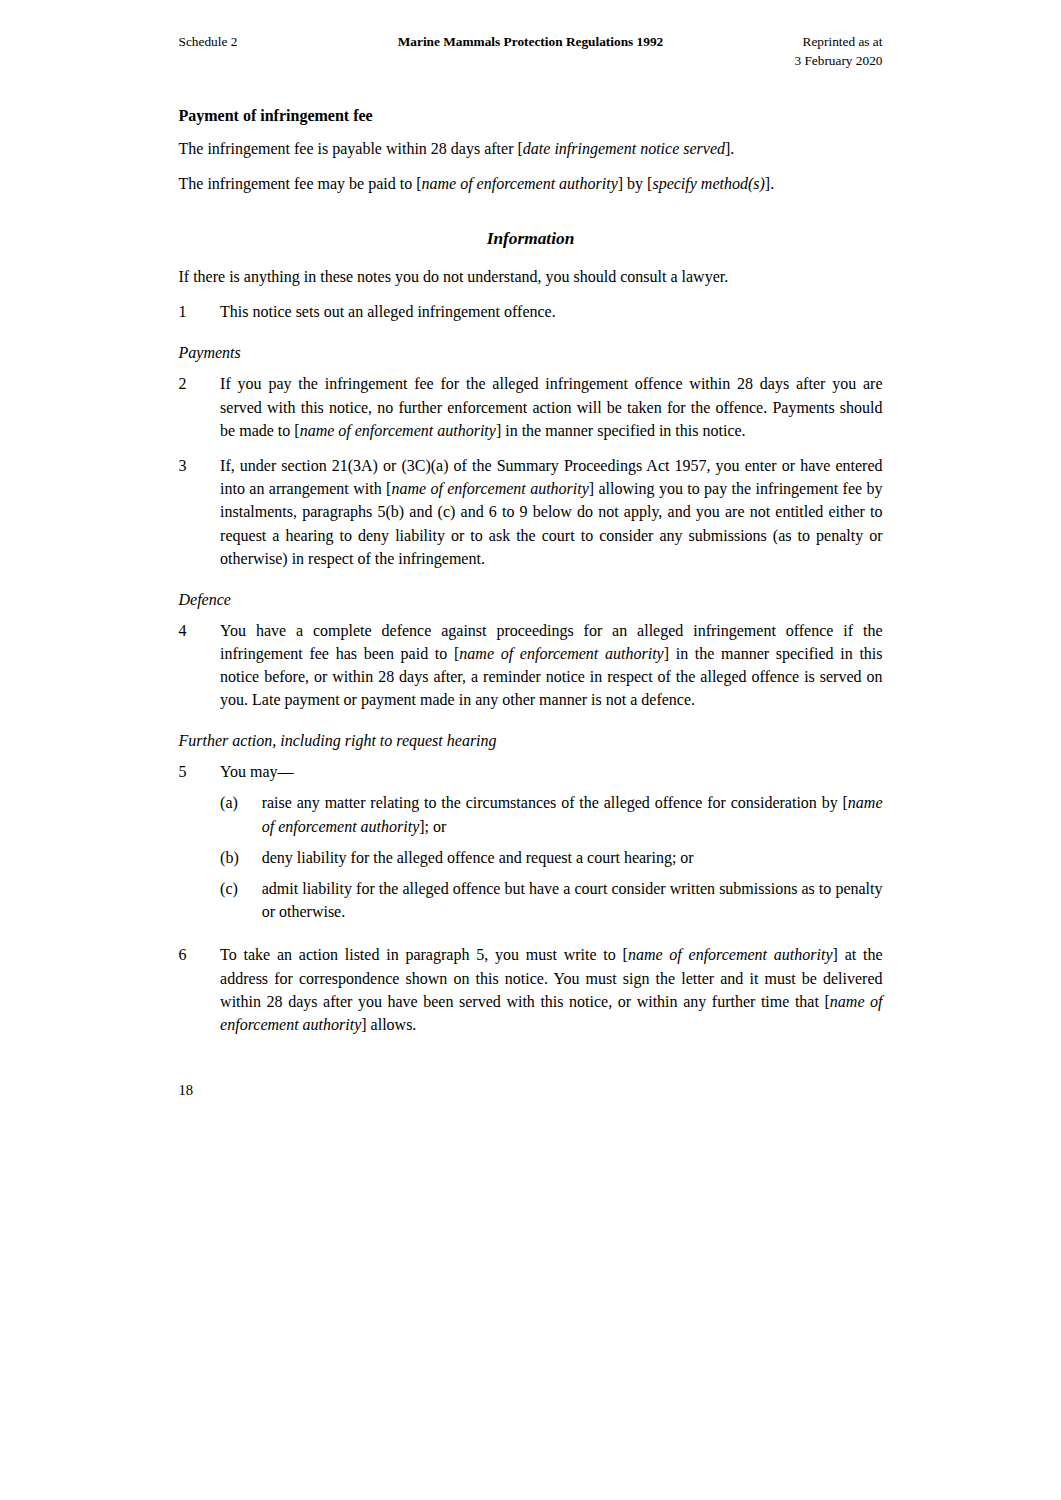Schedule 2
Marine Mammals Protection Regulations 1992
Reprinted as at
3 February 2020
Payment of infringement fee
The infringement fee is payable within 28 days after [date infringement notice served].
The infringement fee may be paid to [name of enforcement authority] by [specify method(s)].
Information
If there is anything in these notes you do not understand, you should consult a lawyer.
1 This notice sets out an alleged infringement offence.
Payments
2 If you pay the infringement fee for the alleged infringement offence within 28 days after you are served with this notice, no further enforcement action will be taken for the offence. Payments should be made to [name of enforcement authority] in the manner specified in this notice.
3 If, under section 21(3A) or (3C)(a) of the Summary Proceedings Act 1957, you enter or have entered into an arrangement with [name of enforcement authority] allowing you to pay the infringement fee by instalments, paragraphs 5(b) and (c) and 6 to 9 below do not apply, and you are not entitled either to request a hearing to deny liability or to ask the court to consider any submissions (as to penalty or otherwise) in respect of the infringement.
Defence
4 You have a complete defence against proceedings for an alleged infringement offence if the infringement fee has been paid to [name of enforcement authority] in the manner specified in this notice before, or within 28 days after, a reminder notice in respect of the alleged offence is served on you. Late payment or payment made in any other manner is not a defence.
Further action, including right to request hearing
5 You may—
(a) raise any matter relating to the circumstances of the alleged offence for consideration by [name of enforcement authority]; or
(b) deny liability for the alleged offence and request a court hearing; or
(c) admit liability for the alleged offence but have a court consider written submissions as to penalty or otherwise.
6 To take an action listed in paragraph 5, you must write to [name of enforcement authority] at the address for correspondence shown on this notice. You must sign the letter and it must be delivered within 28 days after you have been served with this notice, or within any further time that [name of enforcement authority] allows.
18